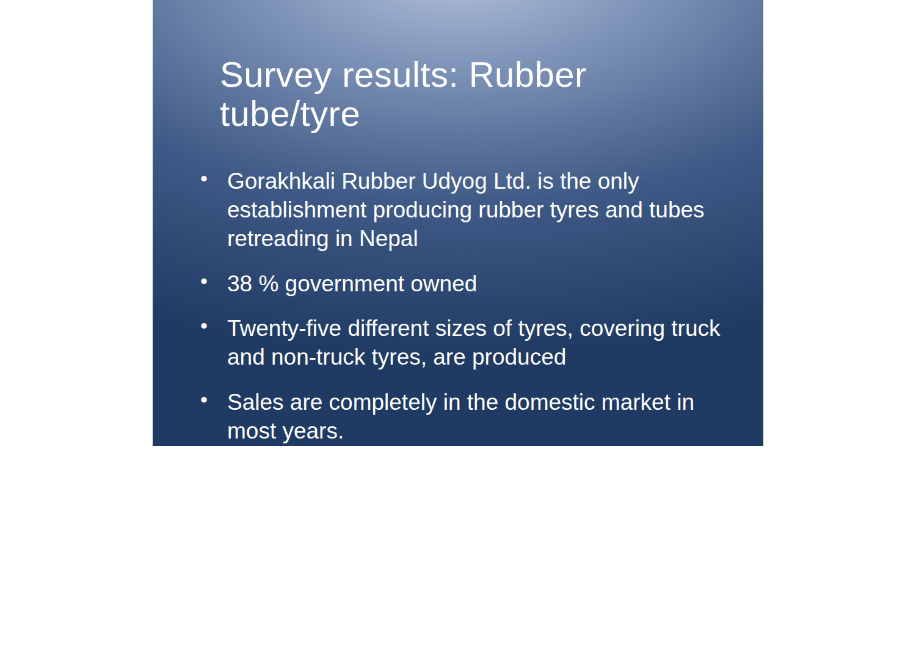Survey results: Rubber tube/tyre
Gorakhkali Rubber Udyog Ltd. is the only establishment producing rubber tyres and tubes retreading in Nepal
38 % government owned
Twenty-five different sizes of tyres, covering truck and non-truck tyres, are produced
Sales are completely in the domestic market in most years.